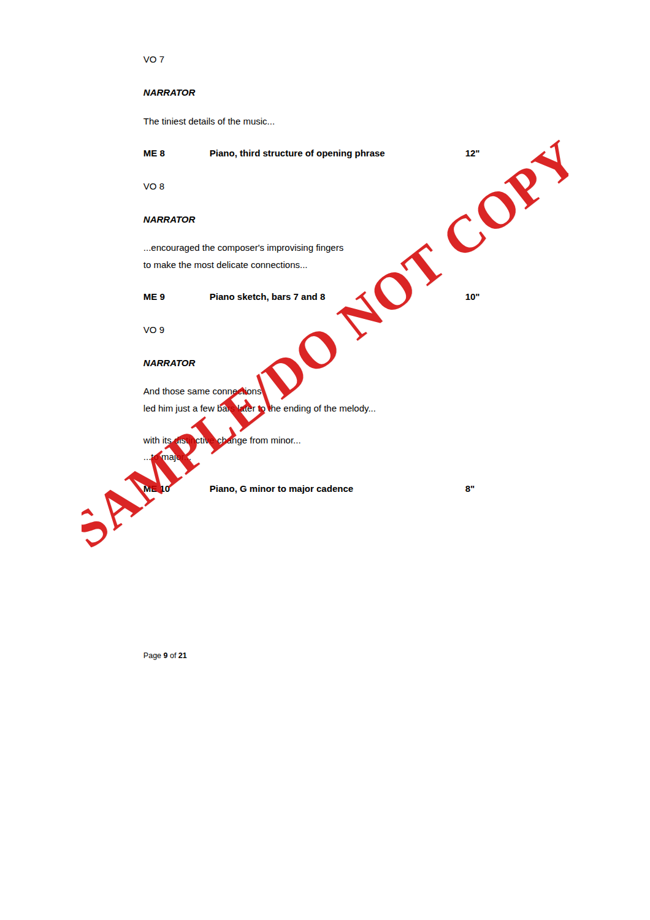SAMPLE/DO NOT COPY
VO 7
NARRATOR
The tiniest details of the music...
ME 8 Piano, third structure of opening phrase 12"
VO 8
NARRATOR
...encouraged the composer's improvising fingers
to make the most delicate connections...
ME 9 Piano sketch, bars 7 and 8 10"
VO 9
NARRATOR
And those same connections
led him just a few bars later to the ending of the melody...
with its distinctive change from minor...
...to major...
ME 10 Piano, G minor to major cadence 8"
Page 9 of 21